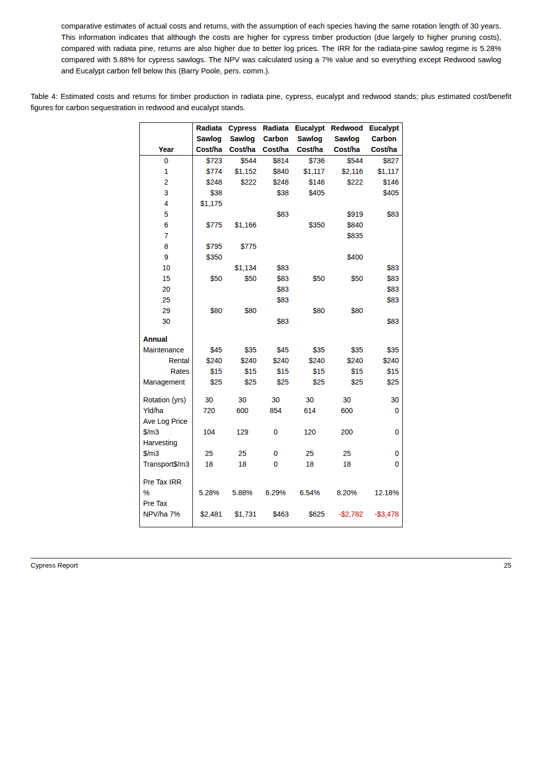comparative estimates of actual costs and returns, with the assumption of each species having the same rotation length of 30 years. This information indicates that although the costs are higher for cypress timber production (due largely to higher pruning costs), compared with radiata pine, returns are also higher due to better log prices. The IRR for the radiata-pine sawlog regime is 5.28% compared with 5.88% for cypress sawlogs. The NPV was calculated using a 7% value and so everything except Redwood sawlog and Eucalypt carbon fell below this (Barry Poole, pers. comm.).
Table 4: Estimated costs and returns for timber production in radiata pine, cypress, eucalypt and redwood stands; plus estimated cost/benefit figures for carbon sequestration in redwood and eucalypt stands.
| Year | Radiata Sawlog Cost/ha | Cypress Sawlog Cost/ha | Radiata Carbon Cost/ha | Eucalypt Sawlog Cost/ha | Redwood Sawlog Cost/ha | Eucalypt Carbon Cost/ha |
| --- | --- | --- | --- | --- | --- | --- |
| 0 | $723 | $544 | $814 | $736 | $544 | $827 |
| 1 | $774 | $1,152 | $840 | $1,117 | $2,116 | $1,117 |
| 2 | $248 | $222 | $248 | $146 | $222 | $146 |
| 3 | $38 | | $38 | $405 | | $405 |
| 4 | $1,175 | | | | | |
| 5 | | | $83 | | $919 | $83 |
| 6 | $775 | $1,166 | | $350 | $840 | |
| 7 | | | | | $835 | |
| 8 | $795 | $775 | | | | |
| 9 | $350 | | | | $400 | |
| 10 | | $1,134 | $83 | | | $83 |
| 15 | $50 | $50 | $83 | $50 | $50 | $83 |
| 20 | | | $83 | | | $83 |
| 25 | | | $83 | | | $83 |
| 29 | $80 | $80 | | $80 | $80 | |
| 30 | | | $83 | | | $83 |
| Annual | | | | | | |
| Maintenance | $45 | $35 | $45 | $35 | $35 | $35 |
| Rental | $240 | $240 | $240 | $240 | $240 | $240 |
| Rates | $15 | $15 | $15 | $15 | $15 | $15 |
| Management | $25 | $25 | $25 | $25 | $25 | $25 |
| Rotation (yrs) | 30 | 30 | 30 | 30 | 30 | 30 |
| Yld/ha | 720 | 600 | 854 | 614 | 600 | 0 |
| Ave Log Price $/m3 | 104 | 129 | 0 | 120 | 200 | 0 |
| Harvesting $/m3 | 25 | 25 | 0 | 25 | 25 | 0 |
| Transport$/m3 | 18 | 18 | 0 | 18 | 18 | 0 |
| Pre Tax IRR % | 5.28% | 5.88% | 6.29% | 6.54% | 8.20% | 12.18% |
| Pre Tax NPV/ha 7% | $2,481 | $1,731 | $463 | $625 | -$2,782 | -$3,478 |
Cypress Report 25